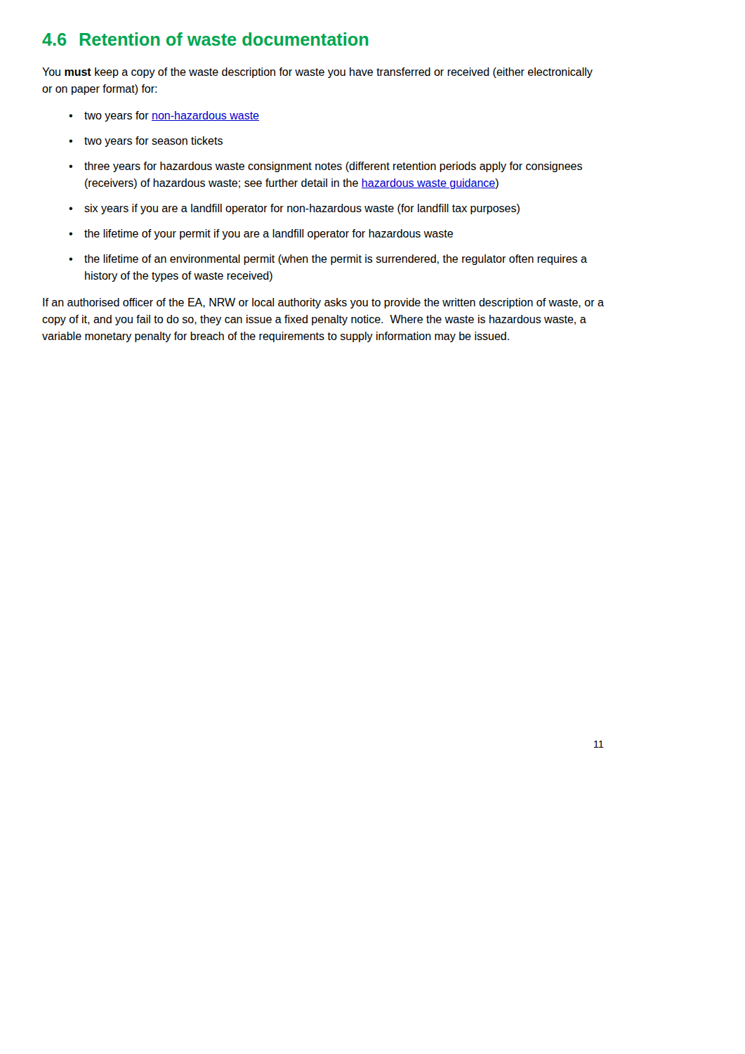4.6 Retention of waste documentation
You must keep a copy of the waste description for waste you have transferred or received (either electronically or on paper format) for:
two years for non-hazardous waste
two years for season tickets
three years for hazardous waste consignment notes (different retention periods apply for consignees (receivers) of hazardous waste; see further detail in the hazardous waste guidance)
six years if you are a landfill operator for non-hazardous waste (for landfill tax purposes)
the lifetime of your permit if you are a landfill operator for hazardous waste
the lifetime of an environmental permit (when the permit is surrendered, the regulator often requires a history of the types of waste received)
If an authorised officer of the EA, NRW or local authority asks you to provide the written description of waste, or a copy of it, and you fail to do so, they can issue a fixed penalty notice. Where the waste is hazardous waste, a variable monetary penalty for breach of the requirements to supply information may be issued.
11